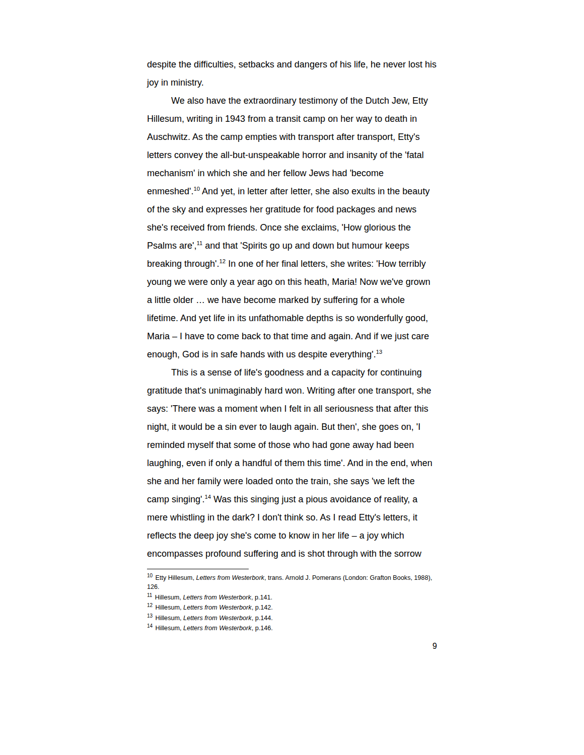despite the difficulties, setbacks and dangers of his life, he never lost his joy in ministry.
We also have the extraordinary testimony of the Dutch Jew, Etty Hillesum, writing in 1943 from a transit camp on her way to death in Auschwitz. As the camp empties with transport after transport, Etty's letters convey the all-but-unspeakable horror and insanity of the 'fatal mechanism' in which she and her fellow Jews had 'become enmeshed'.10 And yet, in letter after letter, she also exults in the beauty of the sky and expresses her gratitude for food packages and news she's received from friends. Once she exclaims, 'How glorious the Psalms are',11 and that 'Spirits go up and down but humour keeps breaking through'.12 In one of her final letters, she writes: 'How terribly young we were only a year ago on this heath, Maria! Now we've grown a little older … we have become marked by suffering for a whole lifetime. And yet life in its unfathomable depths is so wonderfully good, Maria – I have to come back to that time and again. And if we just care enough, God is in safe hands with us despite everything'.13
This is a sense of life's goodness and a capacity for continuing gratitude that's unimaginably hard won. Writing after one transport, she says: 'There was a moment when I felt in all seriousness that after this night, it would be a sin ever to laugh again. But then', she goes on, 'I reminded myself that some of those who had gone away had been laughing, even if only a handful of them this time'. And in the end, when she and her family were loaded onto the train, she says 'we left the camp singing'.14 Was this singing just a pious avoidance of reality, a mere whistling in the dark? I don't think so. As I read Etty's letters, it reflects the deep joy she's come to know in her life – a joy which encompasses profound suffering and is shot through with the sorrow
10 Etty Hillesum, Letters from Westerbork, trans. Arnold J. Pomerans (London: Grafton Books, 1988), 126.
11 Hillesum, Letters from Westerbork, p.141.
12 Hillesum, Letters from Westerbork, p.142.
13 Hillesum, Letters from Westerbork, p.144.
14 Hillesum, Letters from Westerbork, p.146.
9